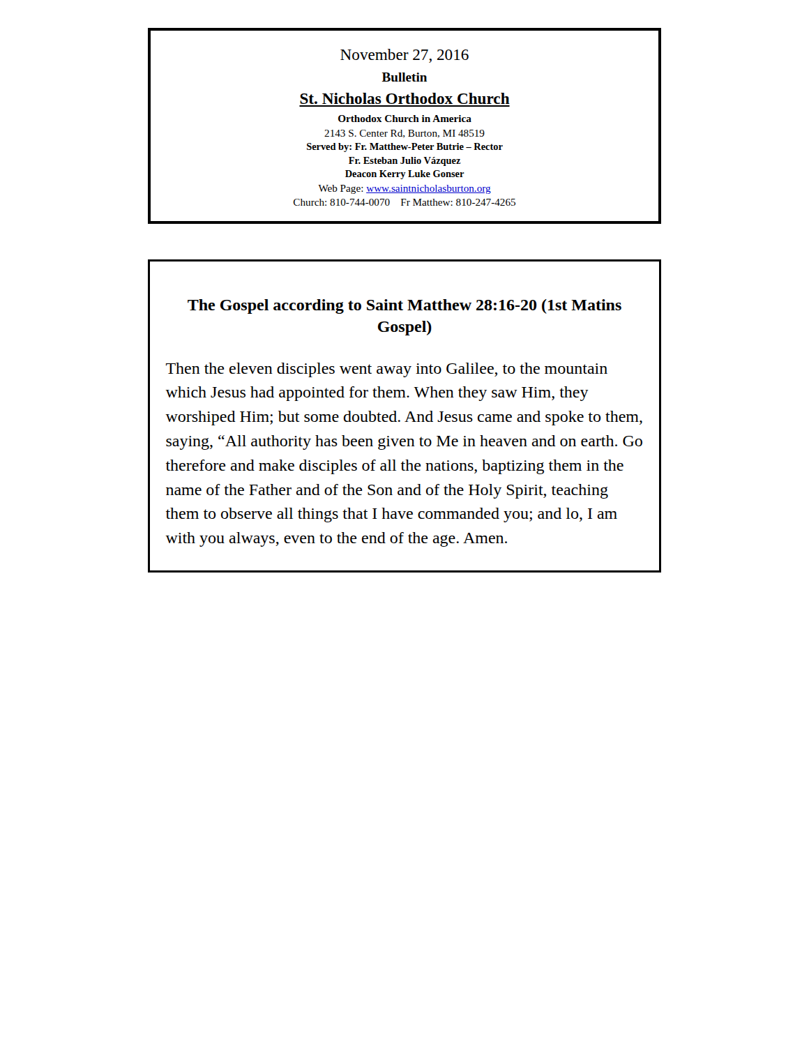November 27, 2016
Bulletin
St. Nicholas Orthodox Church
Orthodox Church in America
2143 S. Center Rd, Burton, MI 48519
Served by: Fr. Matthew-Peter Butrie – Rector
Fr. Esteban Julio Vázquez
Deacon Kerry Luke Gonser
Web Page: www.saintnicholasburton.org
Church: 810-744-0070 Fr Matthew: 810-247-4265
The Gospel according to Saint Matthew 28:16-20 (1st Matins Gospel)
Then the eleven disciples went away into Galilee, to the mountain which Jesus had appointed for them. When they saw Him, they worshiped Him; but some doubted. And Jesus came and spoke to them, saying, “All authority has been given to Me in heaven and on earth. Go therefore and make disciples of all the nations, baptizing them in the name of the Father and of the Son and of the Holy Spirit, teaching them to observe all things that I have commanded you; and lo, I am with you always, even to the end of the age. Amen.